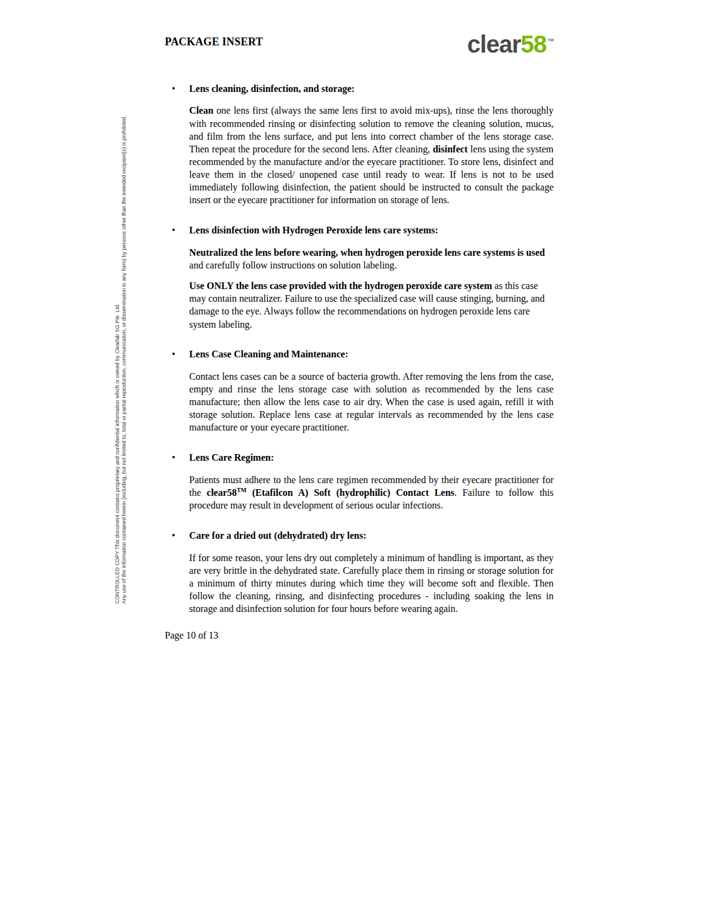CONTROLLED COPY This document contains proprietary and confidential information which is owned by Clearlab SG Pte. Ltd.
Any use of the information contained herein (including, but not limited to, total or partial reproduction, communication, or dissemination in any form) by persons other than the intended recipient(s) is prohibited.
PACKAGE INSERT
clear 58™
Lens cleaning, disinfection, and storage:
Clean one lens first (always the same lens first to avoid mix-ups), rinse the lens thoroughly with recommended rinsing or disinfecting solution to remove the cleaning solution, mucus, and film from the lens surface, and put lens into correct chamber of the lens storage case. Then repeat the procedure for the second lens. After cleaning, disinfect lens using the system recommended by the manufacture and/or the eyecare practitioner. To store lens, disinfect and leave them in the closed/ unopened case until ready to wear. If lens is not to be used immediately following disinfection, the patient should be instructed to consult the package insert or the eyecare practitioner for information on storage of lens.
Lens disinfection with Hydrogen Peroxide lens care systems:
Neutralized the lens before wearing, when hydrogen peroxide lens care systems is used and carefully follow instructions on solution labeling.
Use ONLY the lens case provided with the hydrogen peroxide care system as this case may contain neutralizer. Failure to use the specialized case will cause stinging, burning, and damage to the eye. Always follow the recommendations on hydrogen peroxide lens care system labeling.
Lens Case Cleaning and Maintenance:
Contact lens cases can be a source of bacteria growth. After removing the lens from the case, empty and rinse the lens storage case with solution as recommended by the lens case manufacture; then allow the lens case to air dry. When the case is used again, refill it with storage solution. Replace lens case at regular intervals as recommended by the lens case manufacture or your eyecare practitioner.
Lens Care Regimen:
Patients must adhere to the lens care regimen recommended by their eyecare practitioner for the clear58TM (Etafilcon A) Soft (hydrophilic) Contact Lens. Failure to follow this procedure may result in development of serious ocular infections.
Care for a dried out (dehydrated) dry lens:
If for some reason, your lens dry out completely a minimum of handling is important, as they are very brittle in the dehydrated state. Carefully place them in rinsing or storage solution for a minimum of thirty minutes during which time they will become soft and flexible. Then follow the cleaning, rinsing, and disinfecting procedures - including soaking the lens in storage and disinfection solution for four hours before wearing again.
Page 10 of 13